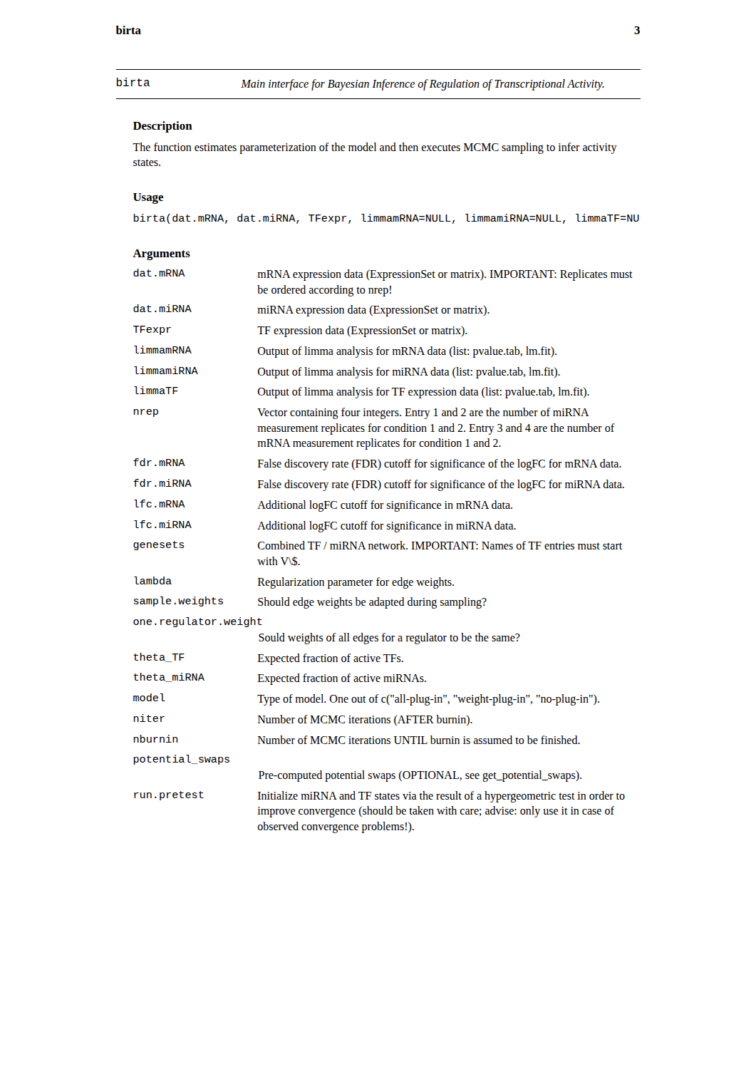birta 3
birta
Main interface for Bayesian Inference of Regulation of Transcriptional Activity.
Description
The function estimates parameterization of the model and then executes MCMC sampling to infer activity states.
Usage
birta(dat.mRNA, dat.miRNA, TFexpr, limmamRNA=NULL, limmamiRNA=NULL, limmaTF=NULL, nrep=NULL, fdr.m
Arguments
dat.mRNA
mRNA expression data (ExpressionSet or matrix). IMPORTANT: Replicates must be ordered according to nrep!
dat.miRNA
miRNA expression data (ExpressionSet or matrix).
TFexpr
TF expression data (ExpressionSet or matrix).
limmamRNA
Output of limma analysis for mRNA data (list: pvalue.tab, lm.fit).
limmamiRNA
Output of limma analysis for miRNA data (list: pvalue.tab, lm.fit).
limmaTF
Output of limma analysis for TF expression data (list: pvalue.tab, lm.fit).
nrep
Vector containing four integers. Entry 1 and 2 are the number of miRNA measurement replicates for condition 1 and 2. Entry 3 and 4 are the number of mRNA measurement replicates for condition 1 and 2.
fdr.mRNA
False discovery rate (FDR) cutoff for significance of the logFC for mRNA data.
fdr.miRNA
False discovery rate (FDR) cutoff for significance of the logFC for miRNA data.
lfc.mRNA
Additional logFC cutoff for significance in mRNA data.
lfc.miRNA
Additional logFC cutoff for significance in miRNA data.
genesets
Combined TF / miRNA network. IMPORTANT: Names of TF entries must start with V\$.
lambda
Regularization parameter for edge weights.
sample.weights
Should edge weights be adapted during sampling?
one.regulator.weight
Sould weights of all edges for a regulator to be the same?
theta_TF
Expected fraction of active TFs.
theta_miRNA
Expected fraction of active miRNAs.
model
Type of model. One out of c("all-plug-in", "weight-plug-in", "no-plug-in").
niter
Number of MCMC iterations (AFTER burnin).
nburnin
Number of MCMC iterations UNTIL burnin is assumed to be finished.
potential_swaps
Pre-computed potential swaps (OPTIONAL, see get_potential_swaps).
run.pretest
Initialize miRNA and TF states via the result of a hypergeometric test in order to improve convergence (should be taken with care; advise: only use it in case of observed convergence problems!).